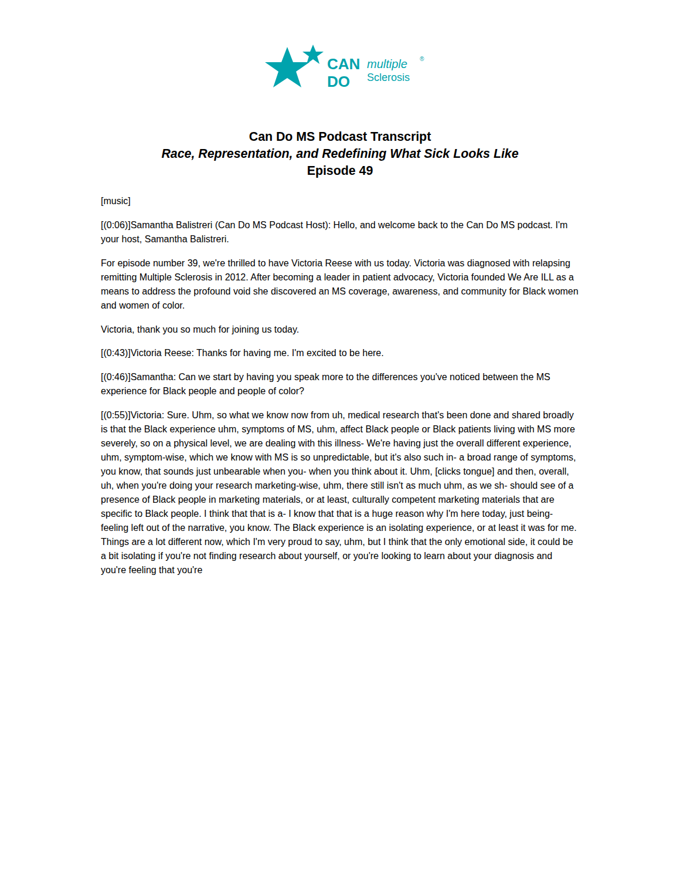CAN DO multiple Sclerosis ®
Can Do MS Podcast Transcript Race, Representation, and Redefining What Sick Looks Like Episode 49
[music]
[(0:06)] Samantha Balistreri (Can Do MS Podcast Host): Hello, and welcome back to the Can Do MS podcast. I'm your host, Samantha Balistreri.
For episode number 39, we're thrilled to have Victoria Reese with us today. Victoria was diagnosed with relapsing remitting Multiple Sclerosis in 2012. After becoming a leader in patient advocacy, Victoria founded We Are ILL as a means to address the profound void she discovered an MS coverage, awareness, and community for Black women and women of color.
Victoria, thank you so much for joining us today.
[(0:43)] Victoria Reese: Thanks for having me. I'm excited to be here.
[(0:46)] Samantha: Can we start by having you speak more to the differences you've noticed between the MS experience for Black people and people of color?
[(0:55)] Victoria: Sure. Uhm, so what we know now from uh, medical research that's been done and shared broadly is that the Black experience uhm, symptoms of MS, uhm, affect Black people or Black patients living with MS more severely, so on a physical level, we are dealing with this illness- We're having just the overall different experience, uhm, symptom-wise, which we know with MS is so unpredictable, but it's also such in- a broad range of symptoms, you know, that sounds just unbearable when you- when you think about it. Uhm, [clicks tongue] and then, overall, uh, when you're doing your research marketing-wise, uhm, there still isn't as much uhm, as we sh- should see of a presence of Black people in marketing materials, or at least, culturally competent marketing materials that are specific to Black people. I think that that is a- I know that that is a huge reason why I'm here today, just being- feeling left out of the narrative, you know. The Black experience is an isolating experience, or at least it was for me. Things are a lot different now, which I'm very proud to say, uhm, but I think that the only emotional side, it could be a bit isolating if you're not finding research about yourself, or you're looking to learn about your diagnosis and you're feeling that you're